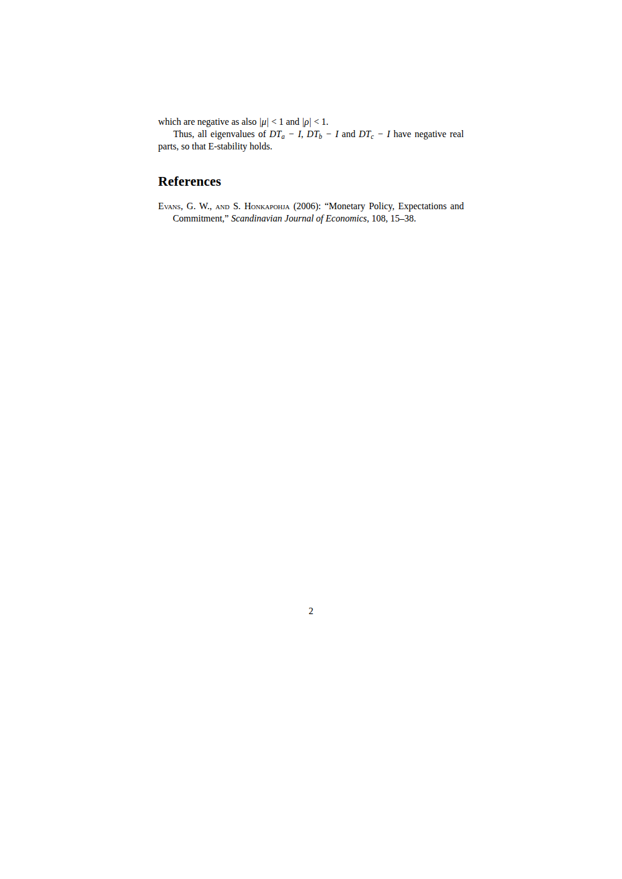which are negative as also |μ| < 1 and |ρ| < 1.
Thus, all eigenvalues of DTa − I, DTb − I and DTc − I have negative real parts, so that E-stability holds.
References
Evans, G. W., and S. Honkapohja (2006): “Monetary Policy, Expectations and Commitment,” Scandinavian Journal of Economics, 108, 15–38.
2